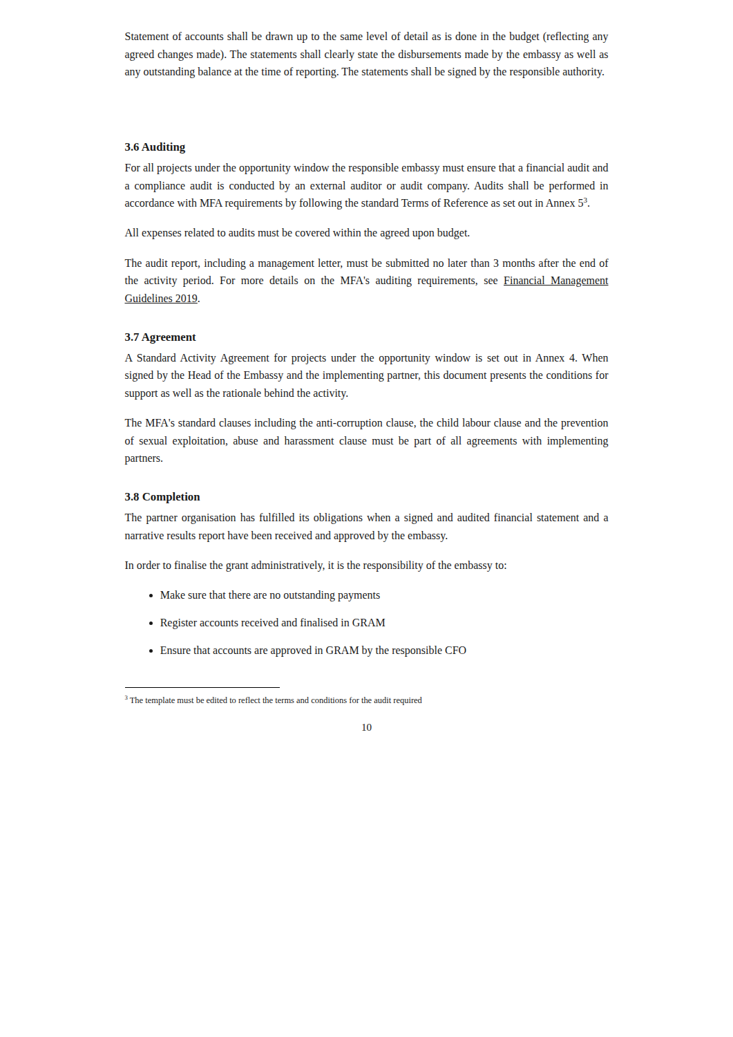Statement of accounts shall be drawn up to the same level of detail as is done in the budget (reflecting any agreed changes made). The statements shall clearly state the disbursements made by the embassy as well as any outstanding balance at the time of reporting. The statements shall be signed by the responsible authority.
3.6 Auditing
For all projects under the opportunity window the responsible embassy must ensure that a financial audit and a compliance audit is conducted by an external auditor or audit company. Audits shall be performed in accordance with MFA requirements by following the standard Terms of Reference as set out in Annex 53.
All expenses related to audits must be covered within the agreed upon budget.
The audit report, including a management letter, must be submitted no later than 3 months after the end of the activity period. For more details on the MFA's auditing requirements, see Financial Management Guidelines 2019.
3.7 Agreement
A Standard Activity Agreement for projects under the opportunity window is set out in Annex 4. When signed by the Head of the Embassy and the implementing partner, this document presents the conditions for support as well as the rationale behind the activity.
The MFA's standard clauses including the anti-corruption clause, the child labour clause and the prevention of sexual exploitation, abuse and harassment clause must be part of all agreements with implementing partners.
3.8 Completion
The partner organisation has fulfilled its obligations when a signed and audited financial statement and a narrative results report have been received and approved by the embassy.
In order to finalise the grant administratively, it is the responsibility of the embassy to:
Make sure that there are no outstanding payments
Register accounts received and finalised in GRAM
Ensure that accounts are approved in GRAM by the responsible CFO
3 The template must be edited to reflect the terms and conditions for the audit required
10